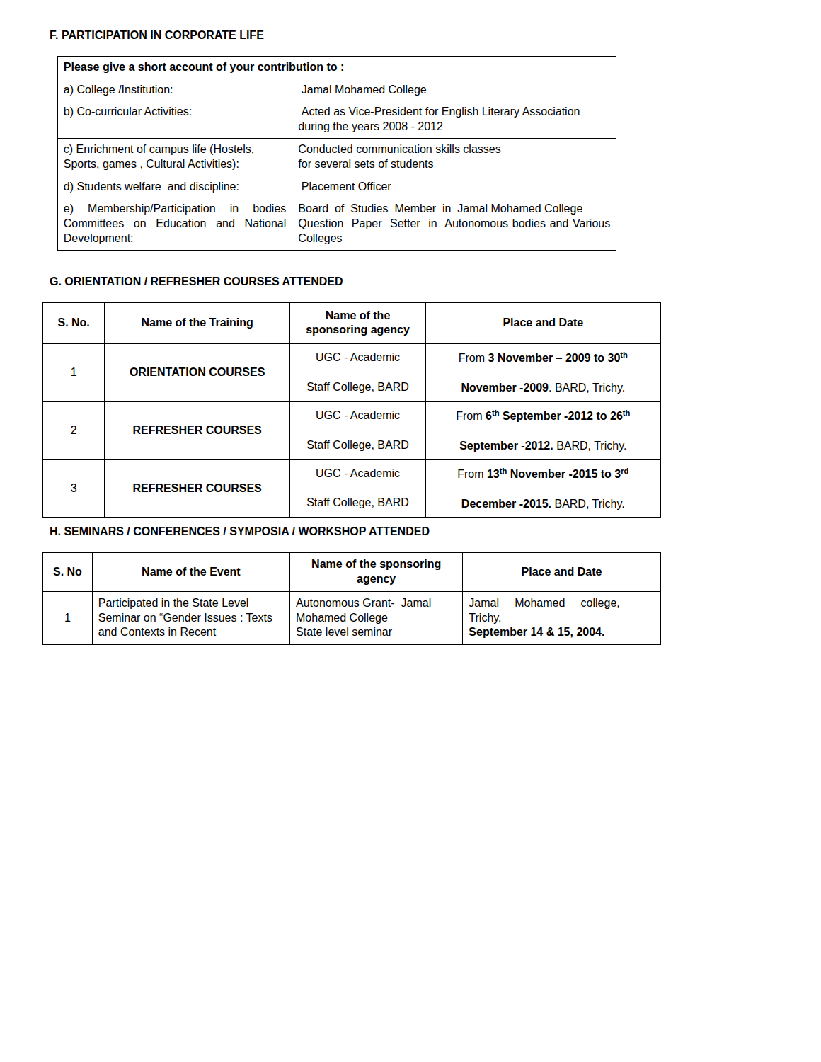F. PARTICIPATION IN CORPORATE LIFE
| Please give a short account of your contribution to : |
| a) College /Institution: | Jamal Mohamed College |
| b) Co-curricular Activities: | Acted as Vice-President for English Literary Association during the years 2008 - 2012 |
| c) Enrichment of campus life (Hostels, Sports, games , Cultural Activities): | Conducted communication skills classes for several sets of students |
| d) Students welfare and discipline: | Placement Officer |
| e) Membership/Participation in bodies Committees on Education and National Development: | Board of Studies Member in Jamal Mohamed College Question Paper Setter in Autonomous bodies and Various Colleges |
G. ORIENTATION / REFRESHER COURSES ATTENDED
| S. No. | Name of the Training | Name of the sponsoring agency | Place and Date |
| --- | --- | --- | --- |
| 1 | ORIENTATION COURSES | UGC - Academic Staff College, BARD | From 3 November – 2009 to 30 th November -2009 . BARD, Trichy. |
| 2 | REFRESHER COURSES | UGC - Academic Staff College, BARD | From 6 th September -2012 to 26 th September -2012. BARD, Trichy. |
| 3 | REFRESHER COURSES | UGC - Academic Staff College, BARD | From 13 th November -2015 to 3 rd December -2015. BARD, Trichy. |
H. SEMINARS / CONFERENCES / SYMPOSIA / WORKSHOP ATTENDED
| S. No | Name of the Event | Name of the sponsoring agency | Place and Date |
| --- | --- | --- | --- |
| 1 | Participated in the State Level Seminar on “Gender Issues : Texts and Contexts in Recent | Autonomous Grant- Jamal Mohamed College State level seminar | Jamal Mohamed college, Trichy. September 14 & 15, 2004. |